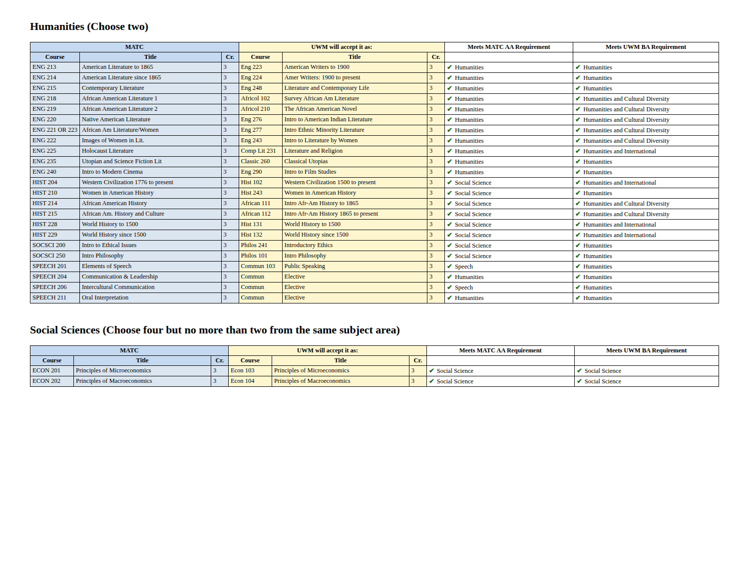Humanities (Choose two)
| MATC | UWM will accept it as: | Meets MATC AA Requirement | Meets UWM BA Requirement |
| --- | --- | --- | --- |
| Course | Title | Cr. | Course | Title | Cr. | | |
| ENG 213 | American Literature to 1865 | 3 | Eng 223 | American Writers to 1900 | 3 | Humanities | Humanities |
| ENG 214 | American Literature since 1865 | 3 | Eng 224 | Amer Writers: 1900 to present | 3 | Humanities | Humanities |
| ENG 215 | Contemporary Literature | 3 | Eng 248 | Literature and Contemporary Life | 3 | Humanities | Humanities |
| ENG 218 | African American Literature 1 | 3 | Africol 102 | Survey African Am Literature | 3 | Humanities | Humanities and Cultural Diversity |
| ENG 219 | African American Literature 2 | 3 | Africol 210 | The African American Novel | 3 | Humanities | Humanities and Cultural Diversity |
| ENG 220 | Native American Literature | 3 | Eng 276 | Intro to American Indian Literature | 3 | Humanities | Humanities and Cultural Diversity |
| ENG 221 OR 223 | African Am Literature/Women | 3 | Eng 277 | Intro Ethnic Minority Literature | 3 | Humanities | Humanities and Cultural Diversity |
| ENG 222 | Images of Women in Lit. | 3 | Eng 243 | Intro to Literature by Women | 3 | Humanities | Humanities and Cultural Diversity |
| ENG 225 | Holocaust Literature | 3 | Comp Lit 231 | Literature and Religion | 3 | Humanities | Humanities and International |
| ENG 235 | Utopian and Science Fiction Lit | 3 | Classic 260 | Classical Utopias | 3 | Humanities | Humanities |
| ENG 240 | Intro to Modern Cinema | 3 | Eng 290 | Intro to Film Studies | 3 | Humanities | Humanities |
| HIST 204 | Western Civilization 1776 to present | 3 | Hist 102 | Western Civilization 1500 to present | 3 | Social Science | Humanities and International |
| HIST 210 | Women in American History | 3 | Hist 243 | Women in American History | 3 | Social Science | Humanities |
| HIST 214 | African American History | 3 | African 111 | Intro Afr-Am History to 1865 | 3 | Social Science | Humanities and Cultural Diversity |
| HIST 215 | African Am. History and Culture | 3 | African 112 | Intro Afr-Am History 1865 to present | 3 | Social Science | Humanities and Cultural Diversity |
| HIST 228 | World History to 1500 | 3 | Hist 131 | World History to 1500 | 3 | Social Science | Humanities and International |
| HIST 229 | World History since 1500 | 3 | Hist 132 | World History since 1500 | 3 | Social Science | Humanities and International |
| SOCSCI 200 | Intro to Ethical Issues | 3 | Philos 241 | Introductory Ethics | 3 | Social Science | Humanities |
| SOCSCI 250 | Intro Philosophy | 3 | Philos 101 | Intro Philosophy | 3 | Social Science | Humanities |
| SPEECH 201 | Elements of Speech | 3 | Commun 103 | Public Speaking | 3 | Speech | Humanities |
| SPEECH 204 | Communication & Leadership | 3 | Commun | Elective | 3 | Humanities | Humanities |
| SPEECH 206 | Intercultural Communication | 3 | Commun | Elective | 3 | Speech | Humanities |
| SPEECH 211 | Oral Interpretation | 3 | Commun | Elective | 3 | Humanities | Humanities |
Social Sciences (Choose four but no more than two from the same subject area)
| MATC | UWM will accept it as: | Meets MATC AA Requirement | Meets UWM BA Requirement |
| --- | --- | --- | --- |
| Course | Title | Cr. | Course | Title | Cr. | | |
| ECON 201 | Principles of Microeconomics | 3 | Econ 103 | Principles of Microeconomics | 3 | Social Science | Social Science |
| ECON 202 | Principles of Macroeconomics | 3 | Econ 104 | Principles of Macroeconomics | 3 | Social Science | Social Science |